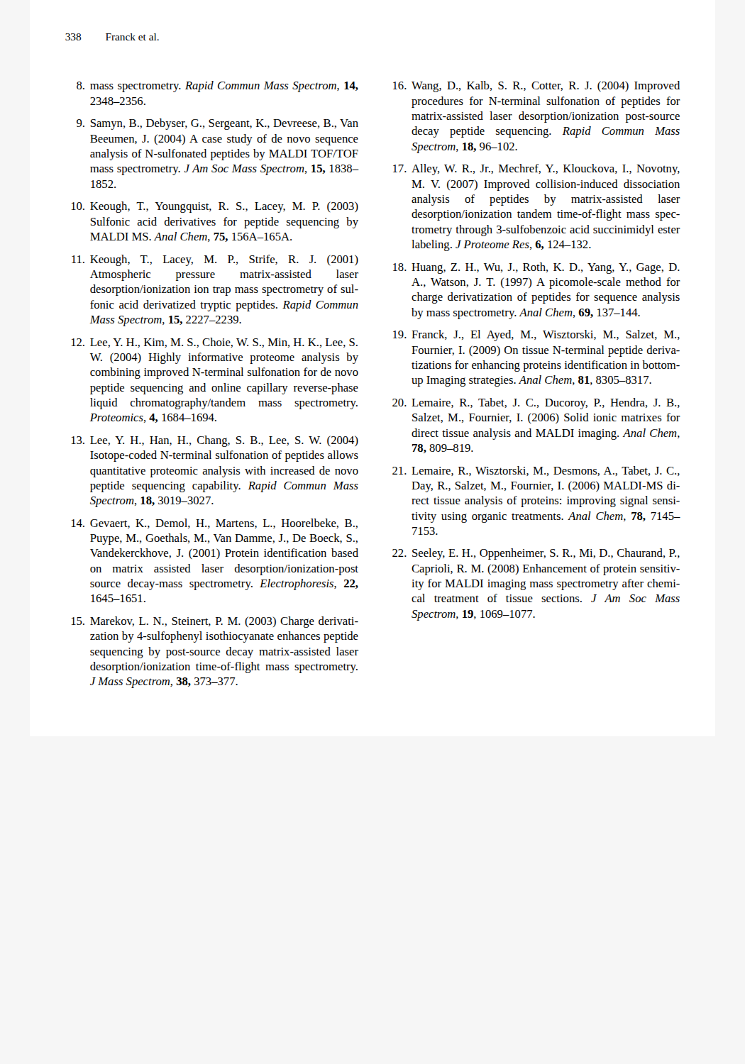338 Franck et al.
mass spectrometry. Rapid Commun Mass Spectrom, 14, 2348–2356.
Samyn, B., Debyser, G., Sergeant, K., Devreese, B., Van Beeumen, J. (2004) A case study of de novo sequence analysis of N-sulfonated peptides by MALDI TOF/TOF mass spectrometry. J Am Soc Mass Spectrom, 15, 1838–1852.
Keough, T., Youngquist, R. S., Lacey, M. P. (2003) Sulfonic acid derivatives for peptide sequencing by MALDI MS. Anal Chem, 75, 156A–165A.
Keough, T., Lacey, M. P., Strife, R. J. (2001) Atmospheric pressure matrix-assisted laser desorption/ionization ion trap mass spectrometry of sulfonic acid derivatized tryptic peptides. Rapid Commun Mass Spectrom, 15, 2227–2239.
Lee, Y. H., Kim, M. S., Choie, W. S., Min, H. K., Lee, S. W. (2004) Highly informative proteome analysis by combining improved N-terminal sulfonation for de novo peptide sequencing and online capillary reverse-phase liquid chromatography/tandem mass spectrometry. Proteomics, 4, 1684–1694.
Lee, Y. H., Han, H., Chang, S. B., Lee, S. W. (2004) Isotope-coded N-terminal sulfonation of peptides allows quantitative proteomic analysis with increased de novo peptide sequencing capability. Rapid Commun Mass Spectrom, 18, 3019–3027.
Gevaert, K., Demol, H., Martens, L., Hoorelbeke, B., Puype, M., Goethals, M., Van Damme, J., De Boeck, S., Vandekerckhove, J. (2001) Protein identification based on matrix assisted laser desorption/ionization-post source decay-mass spectrometry. Electrophoresis, 22, 1645–1651.
Marekov, L. N., Steinert, P. M. (2003) Charge derivatization by 4-sulfophenyl isothiocyanate enhances peptide sequencing by post-source decay matrix-assisted laser desorption/ionization time-of-flight mass spectrometry. J Mass Spectrom, 38, 373–377.
Wang, D., Kalb, S. R., Cotter, R. J. (2004) Improved procedures for N-terminal sulfonation of peptides for matrix-assisted laser desorption/ionization post-source decay peptide sequencing. Rapid Commun Mass Spectrom, 18, 96–102.
Alley, W. R., Jr., Mechref, Y., Klouckova, I., Novotny, M. V. (2007) Improved collision-induced dissociation analysis of peptides by matrix-assisted laser desorption/ionization tandem time-of-flight mass spectrometry through 3-sulfobenzoic acid succinimidyl ester labeling. J Proteome Res, 6, 124–132.
Huang, Z. H., Wu, J., Roth, K. D., Yang, Y., Gage, D. A., Watson, J. T. (1997) A picomole-scale method for charge derivatization of peptides for sequence analysis by mass spectrometry. Anal Chem, 69, 137–144.
Franck, J., El Ayed, M., Wisztorski, M., Salzet, M., Fournier, I. (2009) On tissue N-terminal peptide derivatizations for enhancing proteins identification in bottom-up Imaging strategies. Anal Chem, 81, 8305–8317.
Lemaire, R., Tabet, J. C., Ducoroy, P., Hendra, J. B., Salzet, M., Fournier, I. (2006) Solid ionic matrixes for direct tissue analysis and MALDI imaging. Anal Chem, 78, 809–819.
Lemaire, R., Wisztorski, M., Desmons, A., Tabet, J. C., Day, R., Salzet, M., Fournier, I. (2006) MALDI-MS direct tissue analysis of proteins: improving signal sensitivity using organic treatments. Anal Chem, 78, 7145–7153.
Seeley, E. H., Oppenheimer, S. R., Mi, D., Chaurand, P., Caprioli, R. M. (2008) Enhancement of protein sensitivity for MALDI imaging mass spectrometry after chemical treatment of tissue sections. J Am Soc Mass Spectrom, 19, 1069–1077.